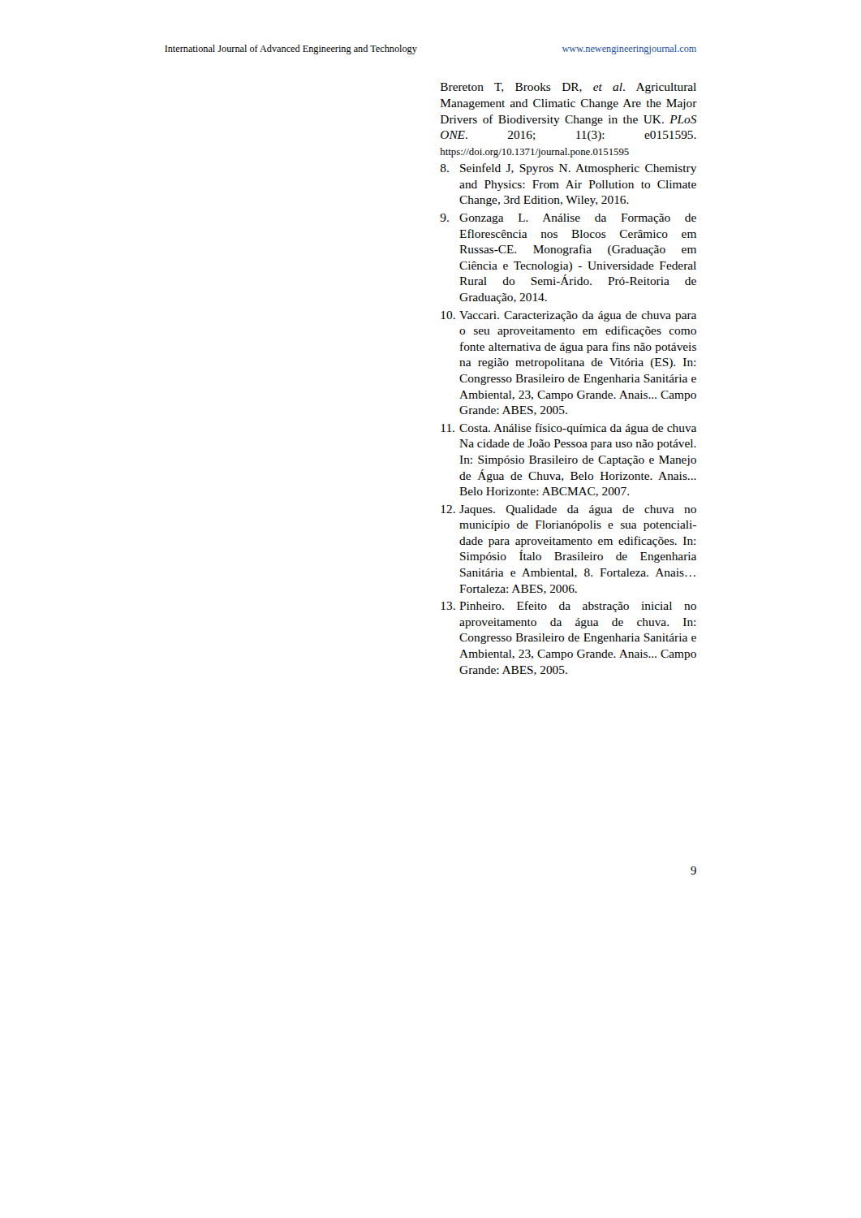International Journal of Advanced Engineering and Technology
www.newengineeringjournal.com
Brereton T, Brooks DR, et al. Agricultural Management and Climatic Change Are the Major Drivers of Biodiversity Change in the UK. PLoS ONE. 2016; 11(3): e0151595. https://doi.org/10.1371/journal.pone.0151595
8. Seinfeld J, Spyros N. Atmospheric Chemistry and Physics: From Air Pollution to Climate Change, 3rd Edition, Wiley, 2016.
9. Gonzaga L. Análise da Formação de Eflorescência nos Blocos Cerâmico em Russas-CE. Monografia (Graduação em Ciência e Tecnologia) - Universidade Federal Rural do Semi-Árido. Pró-Reitoria de Graduação, 2014.
10. Vaccari. Caracterização da água de chuva para o seu aproveitamento em edificações como fonte alternativa de água para fins não potáveis na região metropolitana de Vitória (ES). In: Congresso Brasileiro de Engenharia Sanitária e Ambiental, 23, Campo Grande. Anais... Campo Grande: ABES, 2005.
11. Costa. Análise físico-química da água de chuva Na cidade de João Pessoa para uso não potável. In: Simpósio Brasileiro de Captação e Manejo de Água de Chuva, Belo Horizonte. Anais... Belo Horizonte: ABCMAC, 2007.
12. Jaques. Qualidade da água de chuva no município de Florianópolis e sua potencialidade para aproveitamento em edificações. In: Simpósio Ítalo Brasileiro de Engenharia Sanitária e Ambiental, 8. Fortaleza. Anais… Fortaleza: ABES, 2006.
13. Pinheiro. Efeito da abstração inicial no aproveitamento da água de chuva. In: Congresso Brasileiro de Engenharia Sanitária e Ambiental, 23, Campo Grande. Anais... Campo Grande: ABES, 2005.
9